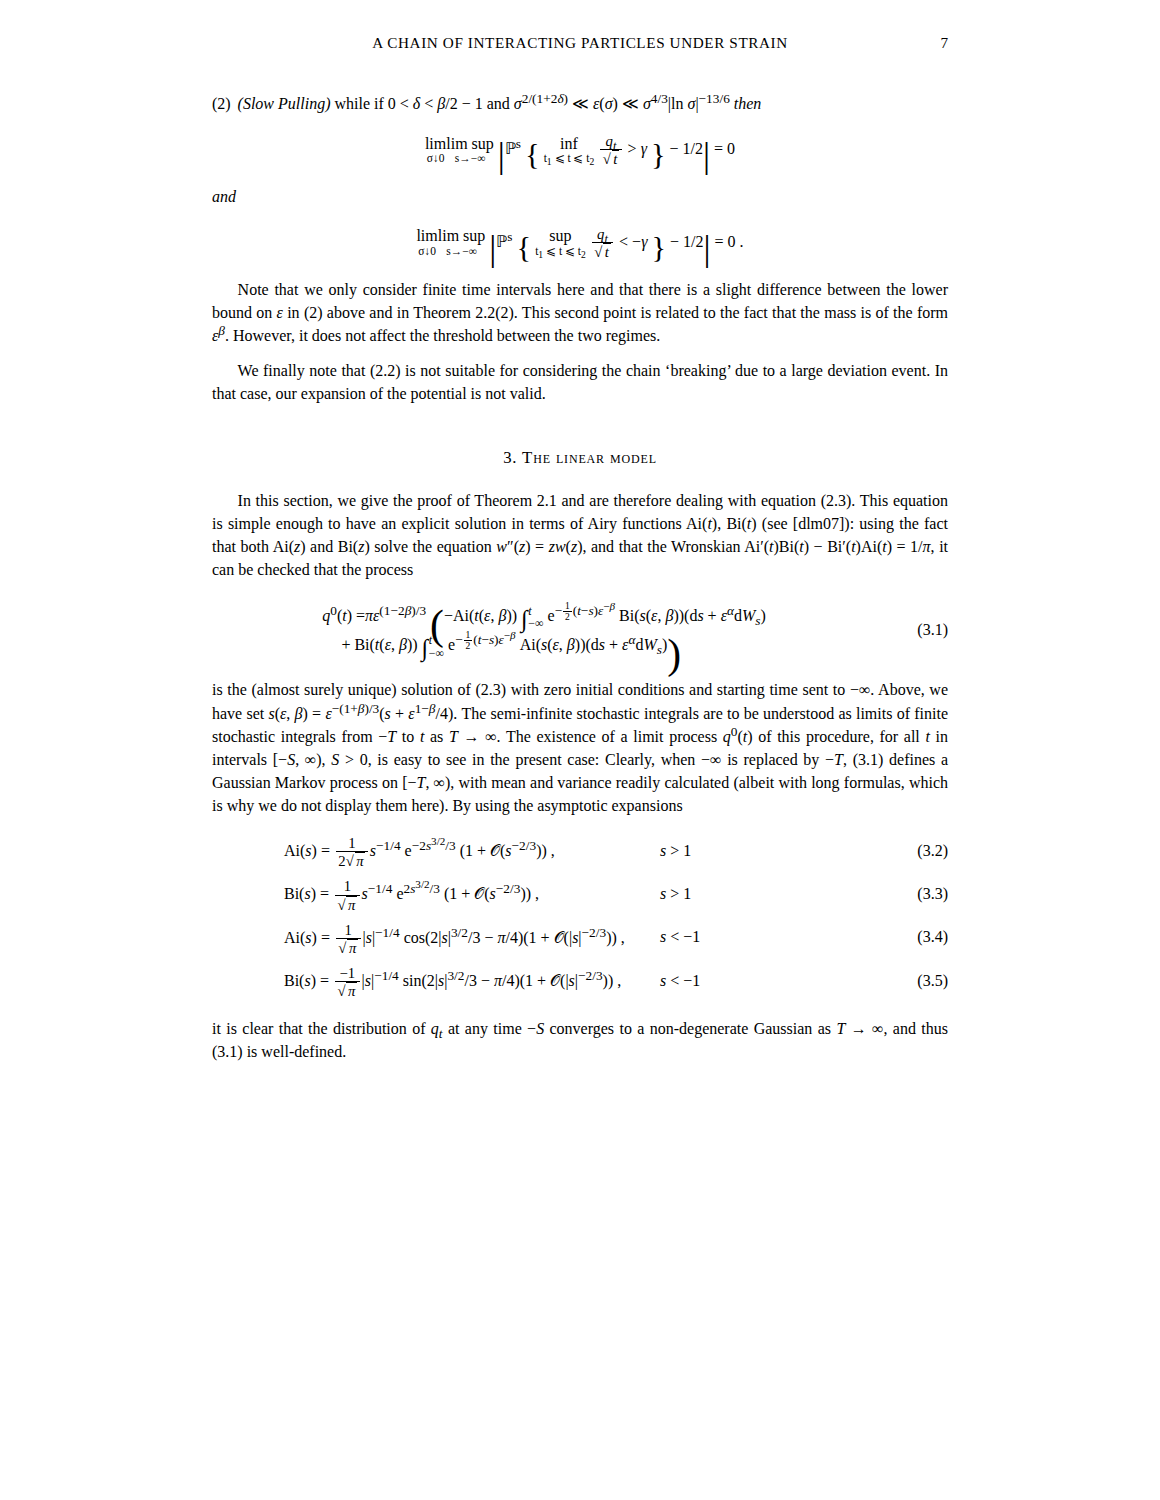A CHAIN OF INTERACTING PARTICLES UNDER STRAIN 7
(2)(Slow Pulling) while if 0 < δ < β/2 − 1 and σ2/(1+2δ) ≪ ε(σ) ≪ σ4/3|ln σ|−13/6 then
lim σ↓0 lim sup s→−∞ |ℙs { inf t1 ⩽ t ⩽ t2 qt√t > γ } − 1/2| = 0
and
lim σ↓0 lim sup s→−∞ |ℙs { sup t1 ⩽ t ⩽ t2 qt√t < −γ } − 1/2| = 0 .
Note that we only consider finite time intervals here and that there is a slight difference between the lower bound on ε in (2) above and in Theorem 2.2(2). This second point is related to the fact that the mass is of the form εβ. However, it does not affect the threshold between the two regimes.
We finally note that (2.2) is not suitable for considering the chain ‘breaking’ due to a large deviation event. In that case, our expansion of the potential is not valid.
3. The linear model
In this section, we give the proof of Theorem 2.1 and are therefore dealing with equation (2.3). This equation is simple enough to have an explicit solution in terms of Airy functions Ai(t), Bi(t) (see [dlm07]): using the fact that both Ai(z) and Bi(z) solve the equation w″(z) = zw(z), and that the Wronskian Ai′(t)Bi(t) − Bi′(t)Ai(t) = 1/π, it can be checked that the process
q0(t) =πε(1−2β)/3 (−Ai(t(ε, β)) ∫t−∞ e−12(t−s)ε−β Bi(s(ε, β))(ds + εαdWs) + Bi(t(ε, β)) ∫t−∞ e−12(t−s)ε−β Ai(s(ε, β))(ds + εαdWs))
(3.1)
is the (almost surely unique) solution of (2.3) with zero initial conditions and starting time sent to −∞. Above, we have set s(ε, β) = ε−(1+β)/3(s + ε1−β/4). The semi-infinite stochastic integrals are to be understood as limits of finite stochastic integrals from −T to t as T → ∞. The existence of a limit process q0(t) of this procedure, for all t in intervals [−S, ∞), S > 0, is easy to see in the present case: Clearly, when −∞ is replaced by −T, (3.1) defines a Gaussian Markov process on [−T, ∞), with mean and variance readily calculated (albeit with long formulas, which is why we do not display them here). By using the asymptotic expansions
Ai(s) = 12√π s−1/4 e−2s3/2/3 (1 + 𝒪(s−2/3)) ,
s > 1
(3.2)
Bi(s) = 1√π s−1/4 e2s3/2/3 (1 + 𝒪(s−2/3)) ,
s > 1
(3.3)
Ai(s) = 1√π|s|−1/4 cos(2|s|3/2/3 − π/4)(1 + 𝒪(|s|−2/3)) ,
s < −1
(3.4)
Bi(s) = −1√π|s|−1/4 sin(2|s|3/2/3 − π/4)(1 + 𝒪(|s|−2/3)) ,
s < −1
(3.5)
it is clear that the distribution of qt at any time −S converges to a non-degenerate Gaussian as T → ∞, and thus (3.1) is well-defined.